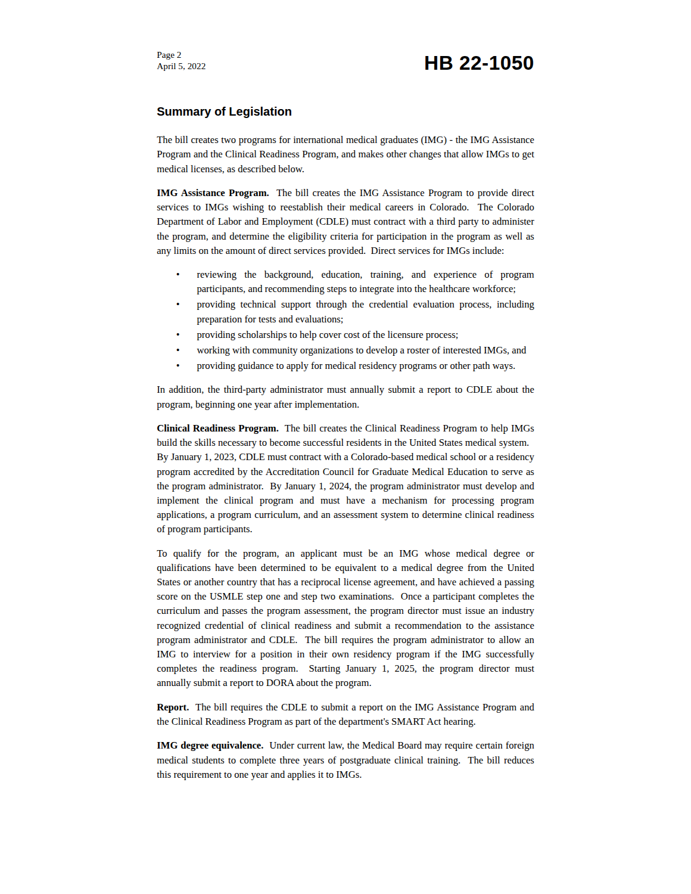Page 2
April 5, 2022
HB 22-1050
Summary of Legislation
The bill creates two programs for international medical graduates (IMG) - the IMG Assistance Program and the Clinical Readiness Program, and makes other changes that allow IMGs to get medical licenses, as described below.
IMG Assistance Program. The bill creates the IMG Assistance Program to provide direct services to IMGs wishing to reestablish their medical careers in Colorado. The Colorado Department of Labor and Employment (CDLE) must contract with a third party to administer the program, and determine the eligibility criteria for participation in the program as well as any limits on the amount of direct services provided. Direct services for IMGs include:
reviewing the background, education, training, and experience of program participants, and recommending steps to integrate into the healthcare workforce;
providing technical support through the credential evaluation process, including preparation for tests and evaluations;
providing scholarships to help cover cost of the licensure process;
working with community organizations to develop a roster of interested IMGs, and
providing guidance to apply for medical residency programs or other path ways.
In addition, the third-party administrator must annually submit a report to CDLE about the program, beginning one year after implementation.
Clinical Readiness Program. The bill creates the Clinical Readiness Program to help IMGs build the skills necessary to become successful residents in the United States medical system. By January 1, 2023, CDLE must contract with a Colorado-based medical school or a residency program accredited by the Accreditation Council for Graduate Medical Education to serve as the program administrator. By January 1, 2024, the program administrator must develop and implement the clinical program and must have a mechanism for processing program applications, a program curriculum, and an assessment system to determine clinical readiness of program participants.
To qualify for the program, an applicant must be an IMG whose medical degree or qualifications have been determined to be equivalent to a medical degree from the United States or another country that has a reciprocal license agreement, and have achieved a passing score on the USMLE step one and step two examinations. Once a participant completes the curriculum and passes the program assessment, the program director must issue an industry recognized credential of clinical readiness and submit a recommendation to the assistance program administrator and CDLE. The bill requires the program administrator to allow an IMG to interview for a position in their own residency program if the IMG successfully completes the readiness program. Starting January 1, 2025, the program director must annually submit a report to DORA about the program.
Report. The bill requires the CDLE to submit a report on the IMG Assistance Program and the Clinical Readiness Program as part of the department's SMART Act hearing.
IMG degree equivalence. Under current law, the Medical Board may require certain foreign medical students to complete three years of postgraduate clinical training. The bill reduces this requirement to one year and applies it to IMGs.